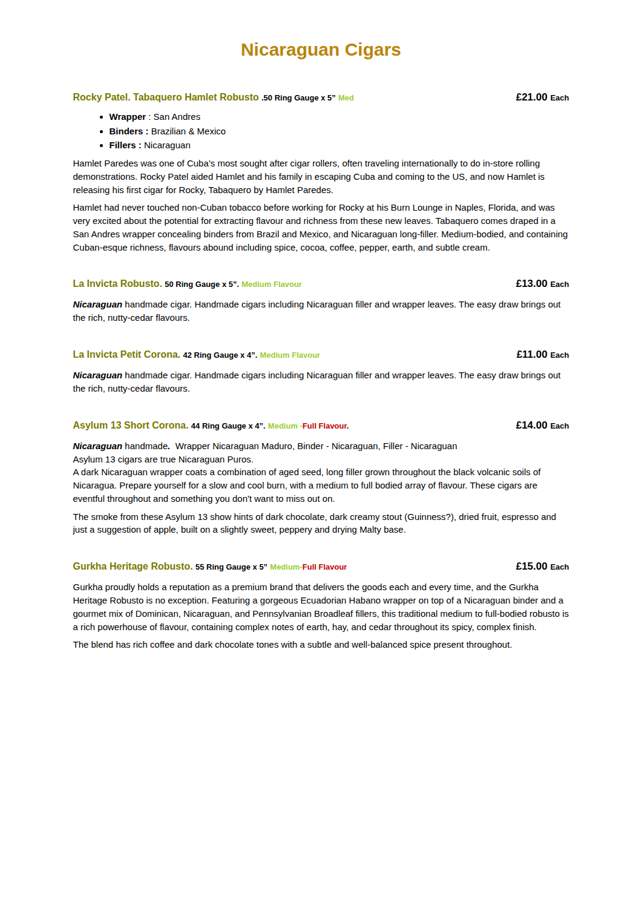Nicaraguan Cigars
£21.00 Each Rocky Patel. Tabaquero Hamlet Robusto .50 Ring Gauge x 5” Med
Wrapper : San Andres
Binders : Brazilian & Mexico
Fillers : Nicaraguan
Hamlet Paredes was one of Cuba’s most sought after cigar rollers, often traveling internationally to do in-store rolling demonstrations. Rocky Patel aided Hamlet and his family in escaping Cuba and coming to the US, and now Hamlet is releasing his first cigar for Rocky, Tabaquero by Hamlet Paredes.
Hamlet had never touched non-Cuban tobacco before working for Rocky at his Burn Lounge in Naples, Florida, and was very excited about the potential for extracting flavour and richness from these new leaves. Tabaquero comes draped in a San Andres wrapper concealing binders from Brazil and Mexico, and Nicaraguan long-filler. Medium-bodied, and containing Cuban-esque richness, flavours abound including spice, cocoa, coffee, pepper, earth, and subtle cream.
£13.00 Each La Invicta Robusto. 50 Ring Gauge x 5”. Medium Flavour
Nicaraguan handmade cigar. Handmade cigars including Nicaraguan filler and wrapper leaves. The easy draw brings out the rich, nutty-cedar flavours.
£11.00 Each La Invicta Petit Corona. 42 Ring Gauge x 4”. Medium Flavour
Nicaraguan handmade cigar. Handmade cigars including Nicaraguan filler and wrapper leaves. The easy draw brings out the rich, nutty-cedar flavours.
£14.00 Each Asylum 13 Short Corona. 44 Ring Gauge x 4”. Medium -Full Flavour.
Nicaraguan handmade. Wrapper Nicaraguan Maduro, Binder - Nicaraguan, Filler - Nicaraguan
Asylum 13 cigars are true Nicaraguan Puros.
A dark Nicaraguan wrapper coats a combination of aged seed, long filler grown throughout the black volcanic soils of Nicaragua. Prepare yourself for a slow and cool burn, with a medium to full bodied array of flavour. These cigars are eventful throughout and something you don't want to miss out on.
The smoke from these Asylum 13 show hints of dark chocolate, dark creamy stout (Guinness?), dried fruit, espresso and just a suggestion of apple, built on a slightly sweet, peppery and drying Malty base.
£15.00 Each Gurkha Heritage Robusto. 55 Ring Gauge x 5” Medium-Full Flavour
Gurkha proudly holds a reputation as a premium brand that delivers the goods each and every time, and the Gurkha Heritage Robusto is no exception. Featuring a gorgeous Ecuadorian Habano wrapper on top of a Nicaraguan binder and a gourmet mix of Dominican, Nicaraguan, and Pennsylvanian Broadleaf fillers, this traditional medium to full-bodied robusto is a rich powerhouse of flavour, containing complex notes of earth, hay, and cedar throughout its spicy, complex finish.
The blend has rich coffee and dark chocolate tones with a subtle and well-balanced spice present throughout.